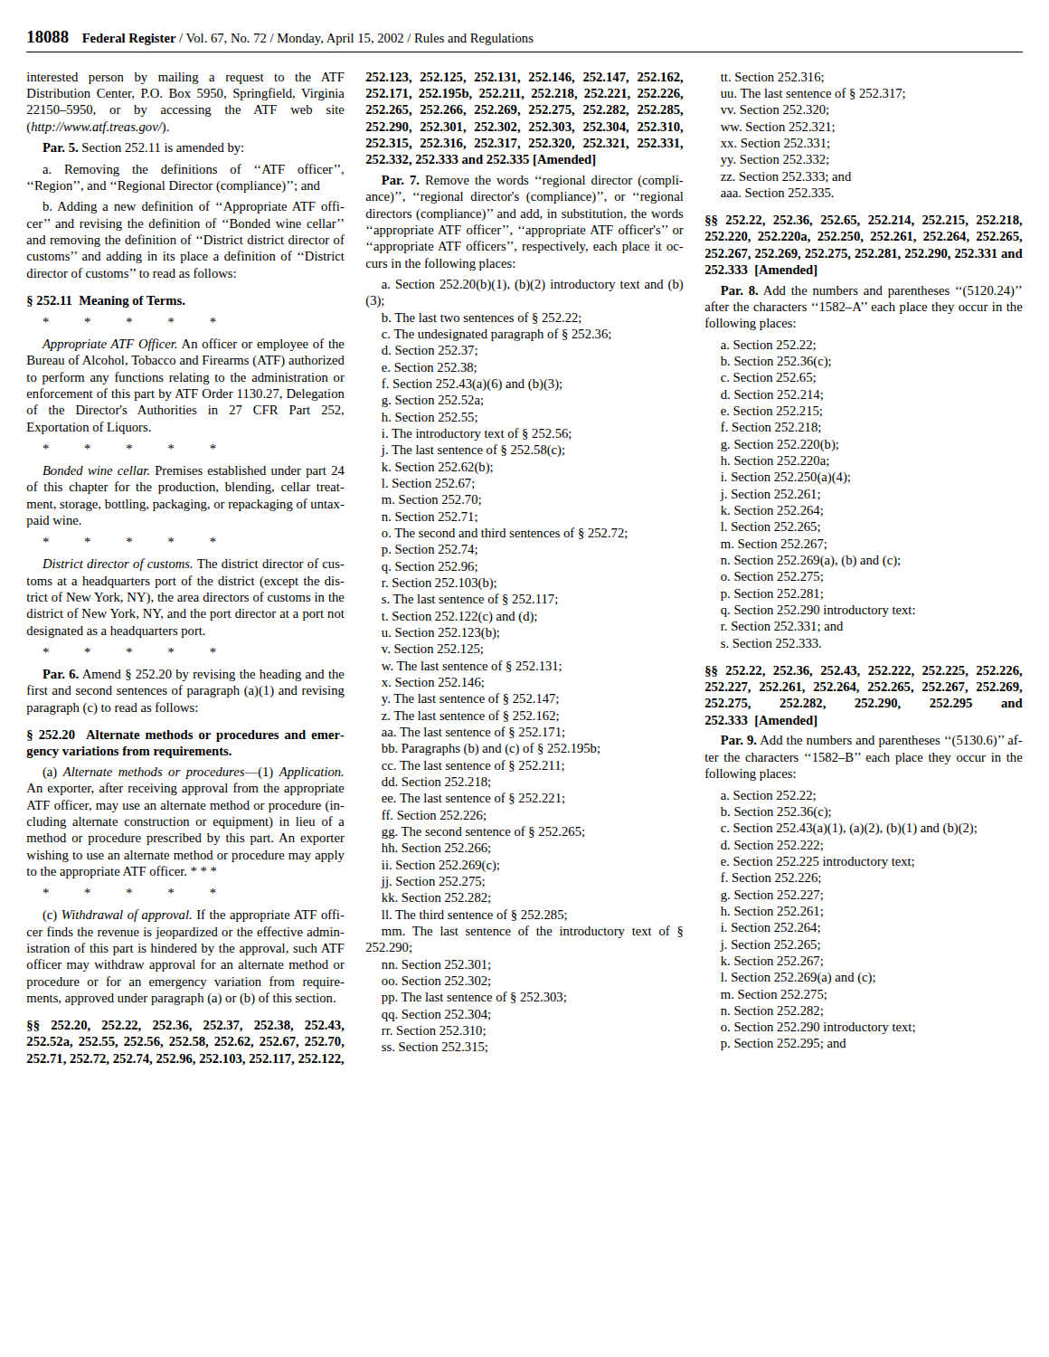18088 Federal Register / Vol. 67, No. 72 / Monday, April 15, 2002 / Rules and Regulations
interested person by mailing a request to the ATF Distribution Center, P.O. Box 5950, Springfield, Virginia 22150–5950, or by accessing the ATF web site (http://www.atf.treas.gov/).
Par. 5. Section 252.11 is amended by:
a. Removing the definitions of ‘‘ATF officer’’, ‘‘Region’’, and ‘‘Regional Director (compliance)’’; and
b. Adding a new definition of ‘‘Appropriate ATF officer’’ and revising the definition of ‘‘Bonded wine cellar’’ and removing the definition of ‘‘District district director of customs’’ and adding in its place a definition of ‘‘District director of customs’’ to read as follows:
§ 252.11 Meaning of Terms.
* * * * *
Appropriate ATF Officer. An officer or employee of the Bureau of Alcohol, Tobacco and Firearms (ATF) authorized to perform any functions relating to the administration or enforcement of this part by ATF Order 1130.27, Delegation of the Director's Authorities in 27 CFR Part 252, Exportation of Liquors.
* * * * *
Bonded wine cellar. Premises established under part 24 of this chapter for the production, blending, cellar treatment, storage, bottling, packaging, or repackaging of untaxpaid wine.
* * * * *
District director of customs. The district director of customs at a headquarters port of the district (except the district of New York, NY), the area directors of customs in the district of New York, NY, and the port director at a port not designated as a headquarters port.
* * * * *
Par. 6. Amend § 252.20 by revising the heading and the first and second sentences of paragraph (a)(1) and revising paragraph (c) to read as follows:
§ 252.20 Alternate methods or procedures and emergency variations from requirements.
(a) Alternate methods or procedures—(1) Application. An exporter, after receiving approval from the appropriate ATF officer, may use an alternate method or procedure (including alternate construction or equipment) in lieu of a method or procedure prescribed by this part. An exporter wishing to use an alternate method or procedure may apply to the appropriate ATF officer. * * *
* * * * *
(c) Withdrawal of approval. If the appropriate ATF officer finds the revenue is jeopardized or the effective administration of this part is hindered by the approval, such ATF officer may withdraw approval for an alternate method or procedure or for an emergency variation from requirements, approved under paragraph (a) or (b) of this section.
§§ 252.20, 252.22, 252.36, 252.37, 252.38, 252.43, 252.52a, 252.55, 252.56, 252.58, 252.62, 252.67, 252.70, 252.71, 252.72, 252.74, 252.96, 252.103, 252.117, 252.122, 252.123, 252.125, 252.131, 252.146, 252.147, 252.162, 252.171, 252.195b, 252.211, 252.218, 252.221, 252.226, 252.265, 252.266, 252.269, 252.275, 252.282, 252.285, 252.290, 252.301, 252.302, 252.303, 252.304, 252.310, 252.315, 252.316, 252.317, 252.320, 252.321, 252.331, 252.332, 252.333 and 252.335 [Amended]
Par. 7. Remove the words ‘‘regional director (compliance)’’, ‘‘regional director's (compliance)’’, or ‘‘regional directors (compliance)’’ and add, in substitution, the words ‘‘appropriate ATF officer’’, ‘‘appropriate ATF officer's’’ or ‘‘appropriate ATF officers’’, respectively, each place it occurs in the following places:
a. Section 252.20(b)(1), (b)(2) introductory text and (b)(3);
b. The last two sentences of § 252.22;
c. The undesignated paragraph of § 252.36;
d. Section 252.37;
e. Section 252.38;
f. Section 252.43(a)(6) and (b)(3);
g. Section 252.52a;
h. Section 252.55;
i. The introductory text of § 252.56;
j. The last sentence of § 252.58(c);
k. Section 252.62(b);
l. Section 252.67;
m. Section 252.70;
n. Section 252.71;
o. The second and third sentences of § 252.72;
p. Section 252.74;
q. Section 252.96;
r. Section 252.103(b);
s. The last sentence of § 252.117;
t. Section 252.122(c) and (d);
u. Section 252.123(b);
v. Section 252.125;
w. The last sentence of § 252.131;
x. Section 252.146;
y. The last sentence of § 252.147;
z. The last sentence of § 252.162;
aa. The last sentence of § 252.171;
bb. Paragraphs (b) and (c) of § 252.195b;
cc. The last sentence of § 252.211;
dd. Section 252.218;
ee. The last sentence of § 252.221;
ff. Section 252.226;
gg. The second sentence of § 252.265;
hh. Section 252.266;
ii. Section 252.269(c);
jj. Section 252.275;
kk. Section 252.282;
ll. The third sentence of § 252.285;
mm. The last sentence of the introductory text of § 252.290;
nn. Section 252.301;
oo. Section 252.302;
pp. The last sentence of § 252.303;
qq. Section 252.304;
rr. Section 252.310;
ss. Section 252.315;
tt. Section 252.316;
uu. The last sentence of § 252.317;
vv. Section 252.320;
ww. Section 252.321;
xx. Section 252.331;
yy. Section 252.332;
zz. Section 252.333; and
aaa. Section 252.335.
§§ 252.22, 252.36, 252.65, 252.214, 252.215, 252.218, 252.220, 252.220a, 252.250, 252.261, 252.264, 252.265, 252.267, 252.269, 252.275, 252.281, 252.290, 252.331 and 252.333 [Amended]
Par. 8. Add the numbers and parentheses ‘‘(5120.24)’’ after the characters ‘‘1582–A’’ each place they occur in the following places:
a. Section 252.22;
b. Section 252.36(c);
c. Section 252.65;
d. Section 252.214;
e. Section 252.215;
f. Section 252.218;
g. Section 252.220(b);
h. Section 252.220a;
i. Section 252.250(a)(4);
j. Section 252.261;
k. Section 252.264;
l. Section 252.265;
m. Section 252.267;
n. Section 252.269(a), (b) and (c);
o. Section 252.275;
p. Section 252.281;
q. Section 252.290 introductory text:
r. Section 252.331; and
s. Section 252.333.
§§ 252.22, 252.36, 252.43, 252.222, 252.225, 252.226, 252.227, 252.261, 252.264, 252.265, 252.267, 252.269, 252.275, 252.282, 252.290, 252.295 and 252.333 [Amended]
Par. 9. Add the numbers and parentheses ‘‘(5130.6)’’ after the characters ‘‘1582–B’’ each place they occur in the following places:
a. Section 252.22;
b. Section 252.36(c);
c. Section 252.43(a)(1), (a)(2), (b)(1) and (b)(2);
d. Section 252.222;
e. Section 252.225 introductory text;
f. Section 252.226;
g. Section 252.227;
h. Section 252.261;
i. Section 252.264;
j. Section 252.265;
k. Section 252.267;
l. Section 252.269(a) and (c);
m. Section 252.275;
n. Section 252.282;
o. Section 252.290 introductory text;
p. Section 252.295; and